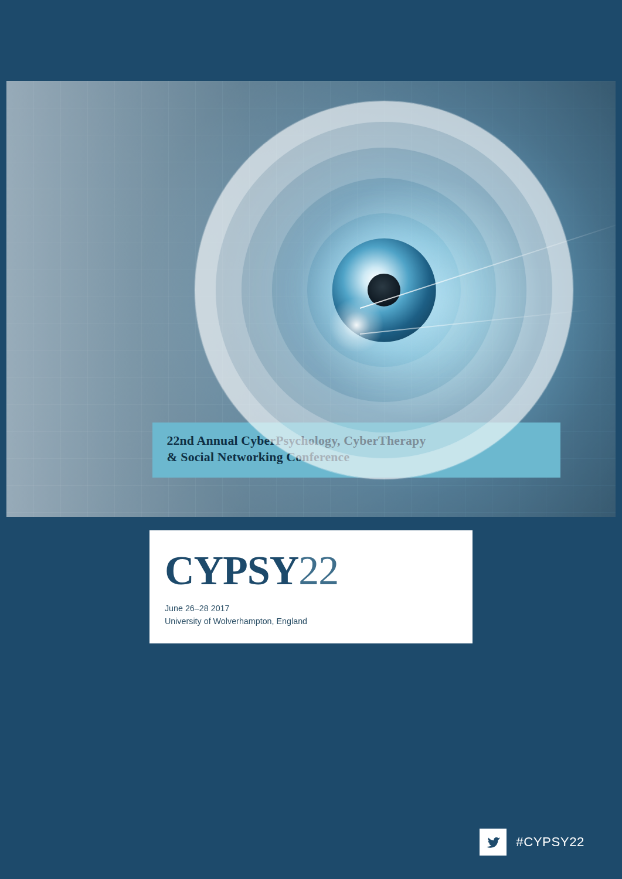22nd Annual CyberPsychology, CyberTherapy
& Social Networking Conference
CYPSY 22
June 26–28 2017 University of Wolverhampton, England
#CYPSY22